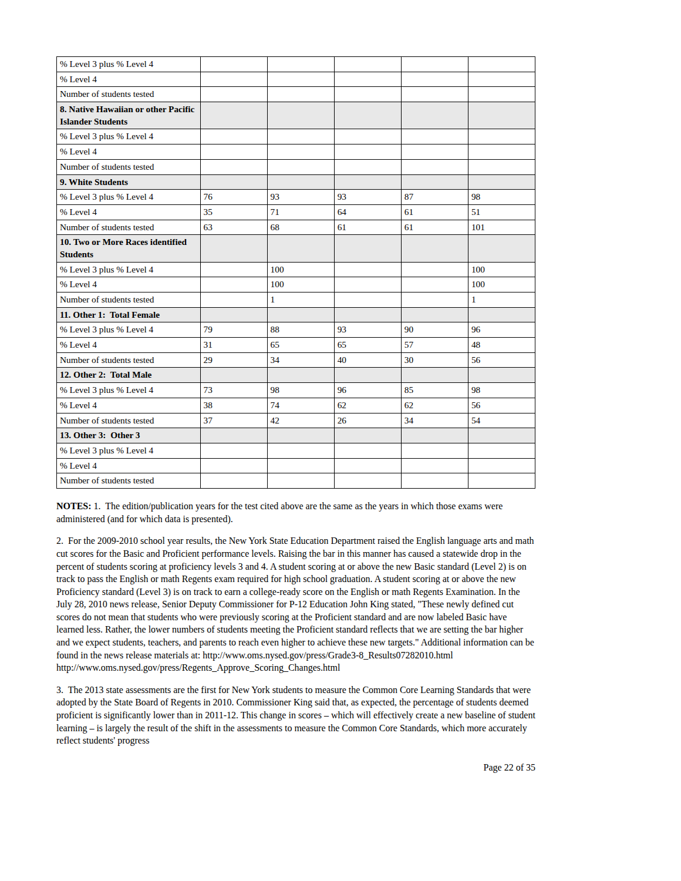| % Level 3 plus % Level 4 | | | | | |
| % Level 4 | | | | | |
| Number of students tested | | | | | |
| 8. Native Hawaiian or other Pacific Islander Students | | | | | |
| % Level 3 plus % Level 4 | | | | | |
| % Level 4 | | | | | |
| Number of students tested | | | | | |
| 9. White Students | | | | | |
| % Level 3 plus % Level 4 | 76 | 93 | 93 | 87 | 98 |
| % Level 4 | 35 | 71 | 64 | 61 | 51 |
| Number of students tested | 63 | 68 | 61 | 61 | 101 |
| 10. Two or More Races identified Students | | | | | |
| % Level 3 plus % Level 4 | | 100 | | | 100 |
| % Level 4 | | 100 | | | 100 |
| Number of students tested | | 1 | | | 1 |
| 11. Other 1: Total Female | | | | | |
| % Level 3 plus % Level 4 | 79 | 88 | 93 | 90 | 96 |
| % Level 4 | 31 | 65 | 65 | 57 | 48 |
| Number of students tested | 29 | 34 | 40 | 30 | 56 |
| 12. Other 2: Total Male | | | | | |
| % Level 3 plus % Level 4 | 73 | 98 | 96 | 85 | 98 |
| % Level 4 | 38 | 74 | 62 | 62 | 56 |
| Number of students tested | 37 | 42 | 26 | 34 | 54 |
| 13. Other 3: Other 3 | | | | | |
| % Level 3 plus % Level 4 | | | | | |
| % Level 4 | | | | | |
| Number of students tested | | | | | |
NOTES: 1. The edition/publication years for the test cited above are the same as the years in which those exams were administered (and for which data is presented).
2. For the 2009-2010 school year results, the New York State Education Department raised the English language arts and math cut scores for the Basic and Proficient performance levels. Raising the bar in this manner has caused a statewide drop in the percent of students scoring at proficiency levels 3 and 4. A student scoring at or above the new Basic standard (Level 2) is on track to pass the English or math Regents exam required for high school graduation. A student scoring at or above the new Proficiency standard (Level 3) is on track to earn a college-ready score on the English or math Regents Examination. In the July 28, 2010 news release, Senior Deputy Commissioner for P-12 Education John King stated, "These newly defined cut scores do not mean that students who were previously scoring at the Proficient standard and are now labeled Basic have learned less. Rather, the lower numbers of students meeting the Proficient standard reflects that we are setting the bar higher and we expect students, teachers, and parents to reach even higher to achieve these new targets." Additional information can be found in the news release materials at: http://www.oms.nysed.gov/press/Grade3-8_Results07282010.html http://www.oms.nysed.gov/press/Regents_Approve_Scoring_Changes.html
3. The 2013 state assessments are the first for New York students to measure the Common Core Learning Standards that were adopted by the State Board of Regents in 2010. Commissioner King said that, as expected, the percentage of students deemed proficient is significantly lower than in 2011-12. This change in scores – which will effectively create a new baseline of student learning – is largely the result of the shift in the assessments to measure the Common Core Standards, which more accurately reflect students' progress
Page 22 of 35